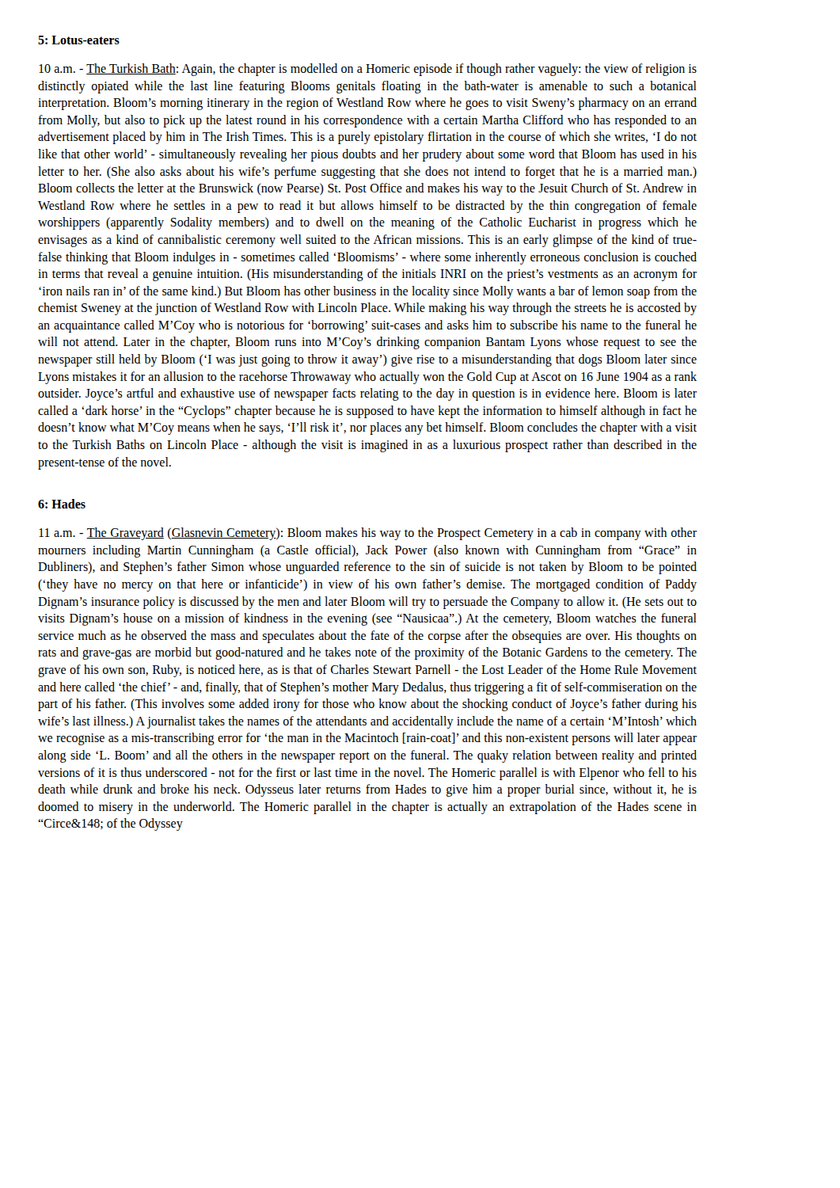5: Lotus-eaters
10 a.m. - The Turkish Bath: Again, the chapter is modelled on a Homeric episode if though rather vaguely: the view of religion is distinctly opiated while the last line featuring Blooms genitals floating in the bath-water is amenable to such a botanical interpretation. Bloom’s morning itinerary in the region of Westland Row where he goes to visit Sweny’s pharmacy on an errand from Molly, but also to pick up the latest round in his correspondence with a certain Martha Clifford who has responded to an advertisement placed by him in The Irish Times. This is a purely epistolary flirtation in the course of which she writes, ‘I do not like that other world’ - simultaneously revealing her pious doubts and her prudery about some word that Bloom has used in his letter to her. (She also asks about his wife’s perfume suggesting that she does not intend to forget that he is a married man.) Bloom collects the letter at the Brunswick (now Pearse) St. Post Office and makes his way to the Jesuit Church of St. Andrew in Westland Row where he settles in a pew to read it but allows himself to be distracted by the thin congregation of female worshippers (apparently Sodality members) and to dwell on the meaning of the Catholic Eucharist in progress which he envisages as a kind of cannibalistic ceremony well suited to the African missions. This is an early glimpse of the kind of true-false thinking that Bloom indulges in - sometimes called ‘Bloomisms’ - where some inherently erroneous conclusion is couched in terms that reveal a genuine intuition. (His misunderstanding of the initials INRI on the priest’s vestments as an acronym for ‘iron nails ran in’ of the same kind.) But Bloom has other business in the locality since Molly wants a bar of lemon soap from the chemist Sweney at the junction of Westland Row with Lincoln Place. While making his way through the streets he is accosted by an acquaintance called M’Coy who is notorious for ‘borrowing’ suit-cases and asks him to subscribe his name to the funeral he will not attend. Later in the chapter, Bloom runs into M’Coy’s drinking companion Bantam Lyons whose request to see the newspaper still held by Bloom (‘I was just going to throw it away’) give rise to a misunderstanding that dogs Bloom later since Lyons mistakes it for an allusion to the racehorse Throwaway who actually won the Gold Cup at Ascot on 16 June 1904 as a rank outsider. Joyce’s artful and exhaustive use of newspaper facts relating to the day in question is in evidence here. Bloom is later called a ‘dark horse’ in the “Cyclops” chapter because he is supposed to have kept the information to himself although in fact he doesn’t know what M’Coy means when he says, ‘I’ll risk it’, nor places any bet himself. Bloom concludes the chapter with a visit to the Turkish Baths on Lincoln Place - although the visit is imagined in as a luxurious prospect rather than described in the present-tense of the novel.
6: Hades
11 a.m. - The Graveyard (Glasnevin Cemetery): Bloom makes his way to the Prospect Cemetery in a cab in company with other mourners including Martin Cunningham (a Castle official), Jack Power (also known with Cunningham from “Grace” in Dubliners), and Stephen’s father Simon whose unguarded reference to the sin of suicide is not taken by Bloom to be pointed (‘they have no mercy on that here or infanticide’) in view of his own father’s demise. The mortgaged condition of Paddy Dignam’s insurance policy is discussed by the men and later Bloom will try to persuade the Company to allow it. (He sets out to visits Dignam’s house on a mission of kindness in the evening (see “Nausicaa”.) At the cemetery, Bloom watches the funeral service much as he observed the mass and speculates about the fate of the corpse after the obsequies are over. His thoughts on rats and grave-gas are morbid but good-natured and he takes note of the proximity of the Botanic Gardens to the cemetery. The grave of his own son, Ruby, is noticed here, as is that of Charles Stewart Parnell - the Lost Leader of the Home Rule Movement and here called ‘the chief’ - and, finally, that of Stephen’s mother Mary Dedalus, thus triggering a fit of self-commiseration on the part of his father. (This involves some added irony for those who know about the shocking conduct of Joyce’s father during his wife’s last illness.) A journalist takes the names of the attendants and accidentally include the name of a certain ‘M’Intosh’ which we recognise as a mis-transcribing error for ‘the man in the Macintoch [rain-coat]’ and this non-existent persons will later appear along side ‘L. Boom’ and all the others in the newspaper report on the funeral. The quaky relation between reality and printed versions of it is thus underscored - not for the first or last time in the novel. The Homeric parallel is with Elpenor who fell to his death while drunk and broke his neck. Odysseus later returns from Hades to give him a proper burial since, without it, he is doomed to misery in the underworld. The Homeric parallel in the chapter is actually an extrapolation of the Hades scene in “Circe&148; of the Odyssey